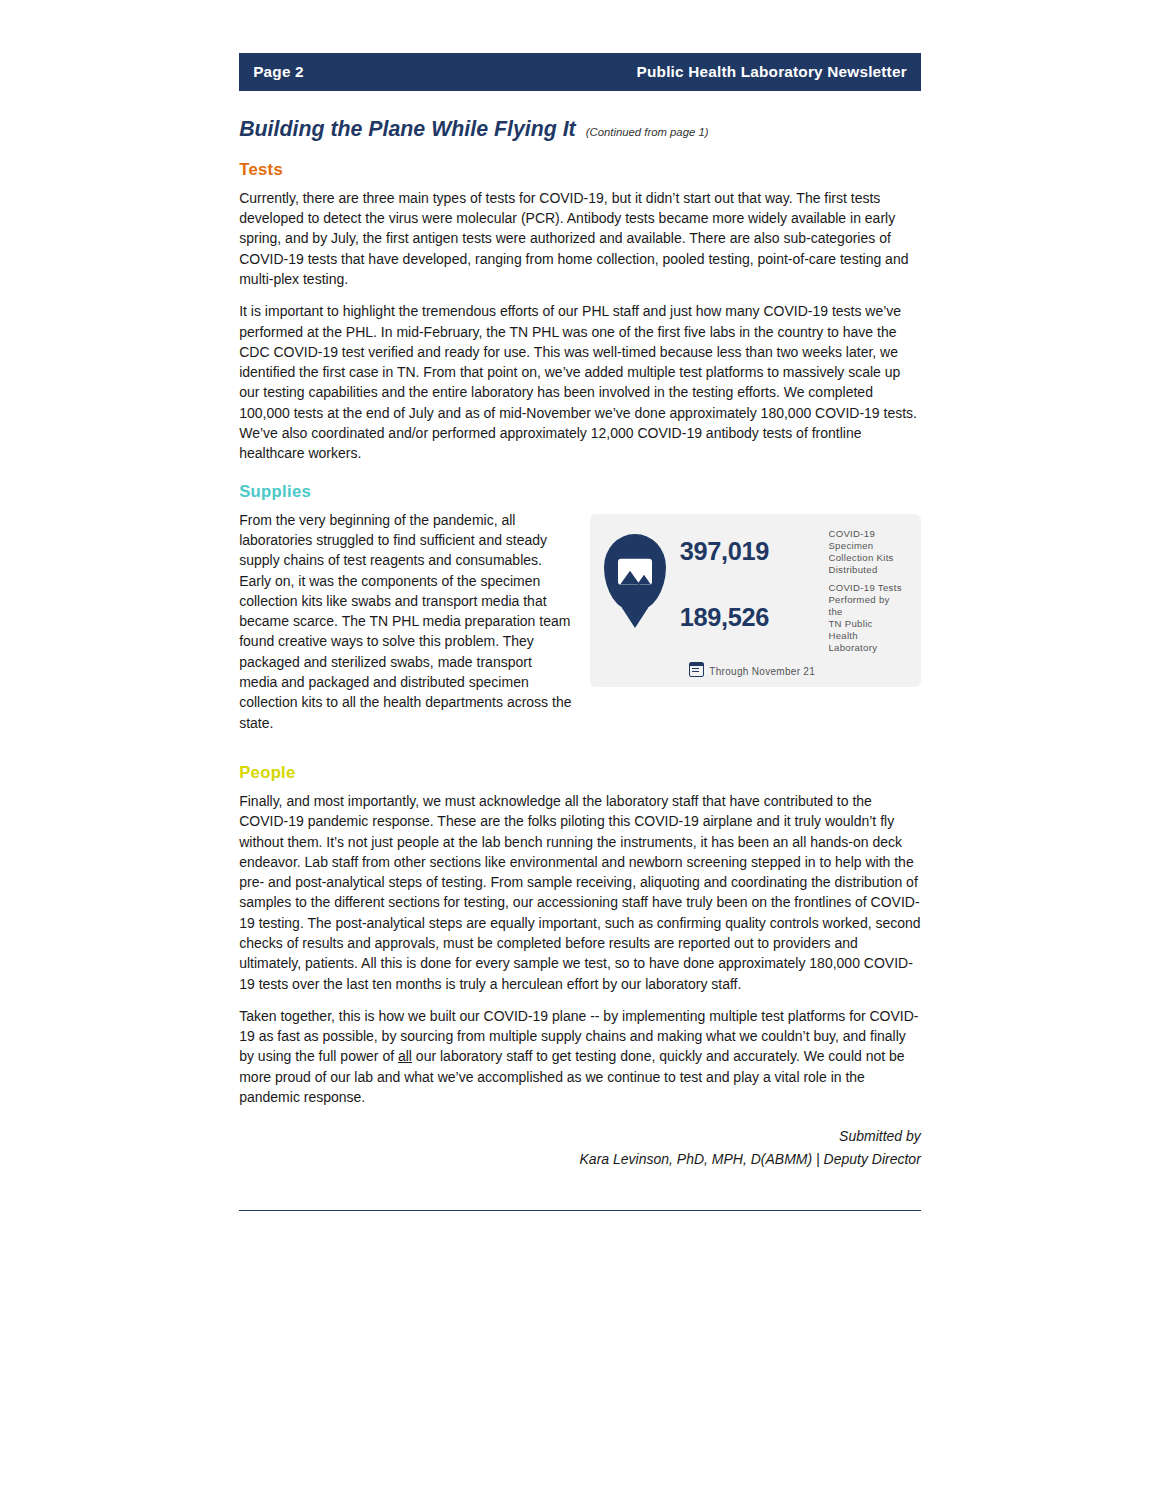Page 2 Public Health Laboratory Newsletter
Building the Plane While Flying It
(Continued from page 1)
Tests
Currently, there are three main types of tests for COVID-19, but it didn’t start out that way. The first tests developed to detect the virus were molecular (PCR). Antibody tests became more widely available in early spring, and by July, the first antigen tests were authorized and available. There are also sub-categories of COVID-19 tests that have developed, ranging from home collection, pooled testing, point-of-care testing and multi-plex testing.
It is important to highlight the tremendous efforts of our PHL staff and just how many COVID-19 tests we’ve performed at the PHL. In mid-February, the TN PHL was one of the first five labs in the country to have the CDC COVID-19 test verified and ready for use. This was well-timed because less than two weeks later, we identified the first case in TN. From that point on, we’ve added multiple test platforms to massively scale up our testing capabilities and the entire laboratory has been involved in the testing efforts. We completed 100,000 tests at the end of July and as of mid-November we’ve done approximately 180,000 COVID-19 tests. We’ve also coordinated and/or performed approximately 12,000 COVID-19 antibody tests of frontline healthcare workers.
Supplies
397,019 COVID-19 Specimen
Collection Kits Distributed
189,526 COVID-19 Tests Performed by the
TN Public Health Laboratory
Through November 21
From the very beginning of the pandemic, all laboratories struggled to find sufficient and steady supply chains of test reagents and consumables. Early on, it was the components of the specimen collection kits like swabs and transport media that became scarce. The TN PHL media preparation team found creative ways to solve this problem. They packaged and sterilized swabs, made transport media and packaged and distributed specimen collection kits to all the health departments across the state.
People
Finally, and most importantly, we must acknowledge all the laboratory staff that have contributed to the COVID-19 pandemic response. These are the folks piloting this COVID-19 airplane and it truly wouldn’t fly without them. It’s not just people at the lab bench running the instruments, it has been an all hands-on deck endeavor. Lab staff from other sections like environmental and newborn screening stepped in to help with the pre- and post-analytical steps of testing. From sample receiving, aliquoting and coordinating the distribution of samples to the different sections for testing, our accessioning staff have truly been on the frontlines of COVID-19 testing. The post-analytical steps are equally important, such as confirming quality controls worked, second checks of results and approvals, must be completed before results are reported out to providers and ultimately, patients. All this is done for every sample we test, so to have done approximately 180,000 COVID-19 tests over the last ten months is truly a herculean effort by our laboratory staff.
Taken together, this is how we built our COVID-19 plane -- by implementing multiple test platforms for COVID-19 as fast as possible, by sourcing from multiple supply chains and making what we couldn’t buy, and finally by using the full power of all our laboratory staff to get testing done, quickly and accurately. We could not be more proud of our lab and what we’ve accomplished as we continue to test and play a vital role in the pandemic response.
Submitted by
Kara Levinson, PhD, MPH, D(ABMM) | Deputy Director